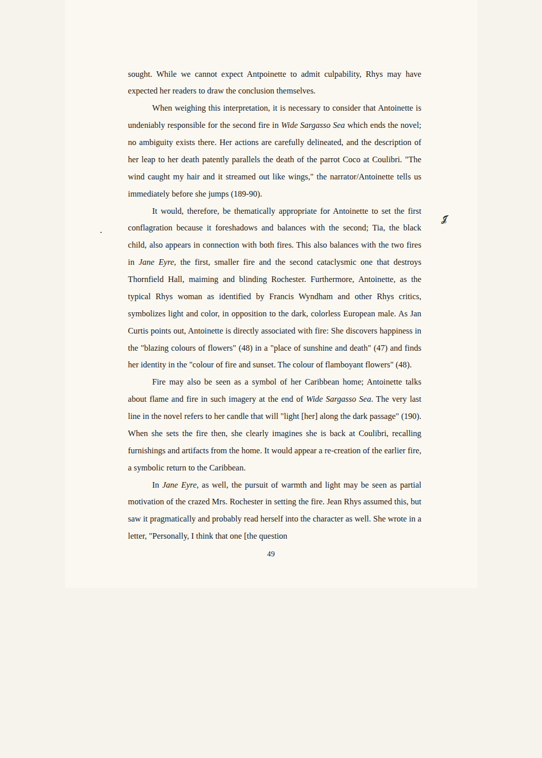sought. While we cannot expect Antpoinette to admit culpability, Rhys may have expected her readers to draw the conclusion themselves.
When weighing this interpretation, it is necessary to consider that Antoinette is undeniably responsible for the second fire in Wide Sargasso Sea which ends the novel; no ambiguity exists there. Her actions are carefully delineated, and the description of her leap to her death patently parallels the death of the parrot Coco at Coulibri. "The wind caught my hair and it streamed out like wings," the narrator/Antoinette tells us immediately before she jumps (189-90).
It would, therefore, be thematically appropriate for Antoinette to set the first conflagration because it foreshadows and balances with the second; Tia, the black child, also appears in connection with both fires. This also balances with the two fires in Jane Eyre, the first, smaller fire and the second cataclysmic one that destroys Thornfield Hall, maiming and blinding Rochester. Furthermore, Antoinette, as the typical Rhys woman as identified by Francis Wyndham and other Rhys critics, symbolizes light and color, in opposition to the dark, colorless European male. As Jan Curtis points out, Antoinette is directly associated with fire: She discovers happiness in the "blazing colours of flowers" (48) in a "place of sunshine and death" (47) and finds her identity in the "colour of fire and sunset. The colour of flamboyant flowers" (48).
Fire may also be seen as a symbol of her Caribbean home; Antoinette talks about flame and fire in such imagery at the end of Wide Sargasso Sea. The very last line in the novel refers to her candle that will "light [her] along the dark passage" (190). When she sets the fire then, she clearly imagines she is back at Coulibri, recalling furnishings and artifacts from the home. It would appear a re-creation of the earlier fire, a symbolic return to the Caribbean.
In Jane Eyre, as well, the pursuit of warmth and light may be seen as partial motivation of the crazed Mrs. Rochester in setting the fire. Jean Rhys assumed this, but saw it pragmatically and probably read herself into the character as well. She wrote in a letter, "Personally, I think that one [the question
𝓙
.
49